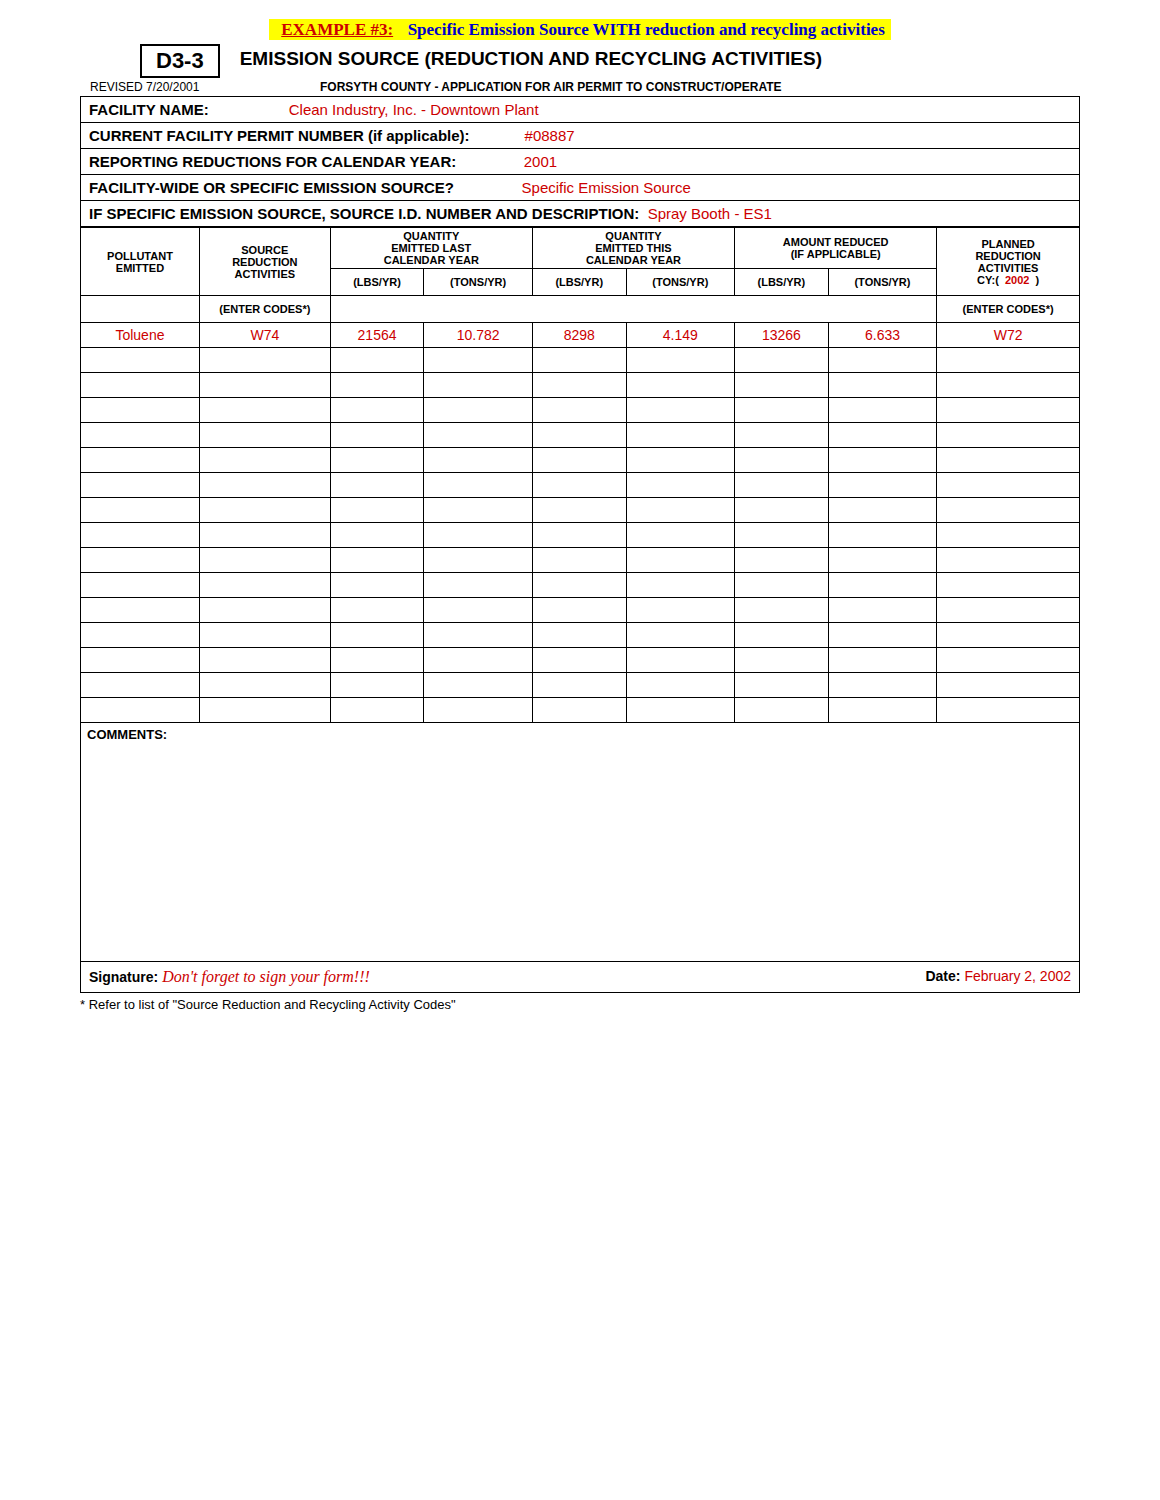EXAMPLE #3: Specific Emission Source WITH reduction and recycling activities
D3-3
EMISSION SOURCE (REDUCTION AND RECYCLING ACTIVITIES)
REVISED 7/20/2001
FORSYTH COUNTY - APPLICATION FOR AIR PERMIT TO CONSTRUCT/OPERATE
| FACILITY NAME: Clean Industry, Inc. - Downtown Plant |
| CURRENT FACILITY PERMIT NUMBER (if applicable): #08887 |
| REPORTING REDUCTIONS FOR CALENDAR YEAR: 2001 |
| FACILITY-WIDE OR SPECIFIC EMISSION SOURCE? Specific Emission Source |
| IF SPECIFIC EMISSION SOURCE, SOURCE I.D. NUMBER AND DESCRIPTION: Spray Booth - ES1 |
| POLLUTANT EMITTED | SOURCE REDUCTION ACTIVITIES | QUANTITY EMITTED LAST CALENDAR YEAR | QUANTITY EMITTED THIS CALENDAR YEAR | AMOUNT REDUCED (IF APPLICABLE) | PLANNED REDUCTION ACTIVITIES CY:( 2002 ) |
| --- | --- | --- | --- | --- | --- |
| (LBS/YR) | (TONS/YR) | (LBS/YR) | (TONS/YR) | (LBS/YR) | (TONS/YR) |
| | (ENTER CODES*) | | (ENTER CODES*) |
| Toluene | W74 | 21564 | 10.782 | 8298 | 4.149 | 13266 | 6.633 | W72 |
COMMENTS:
Signature: Don't forget to sign your form!!!
Date: February 2, 2002
* Refer to list of "Source Reduction and Recycling Activity Codes"